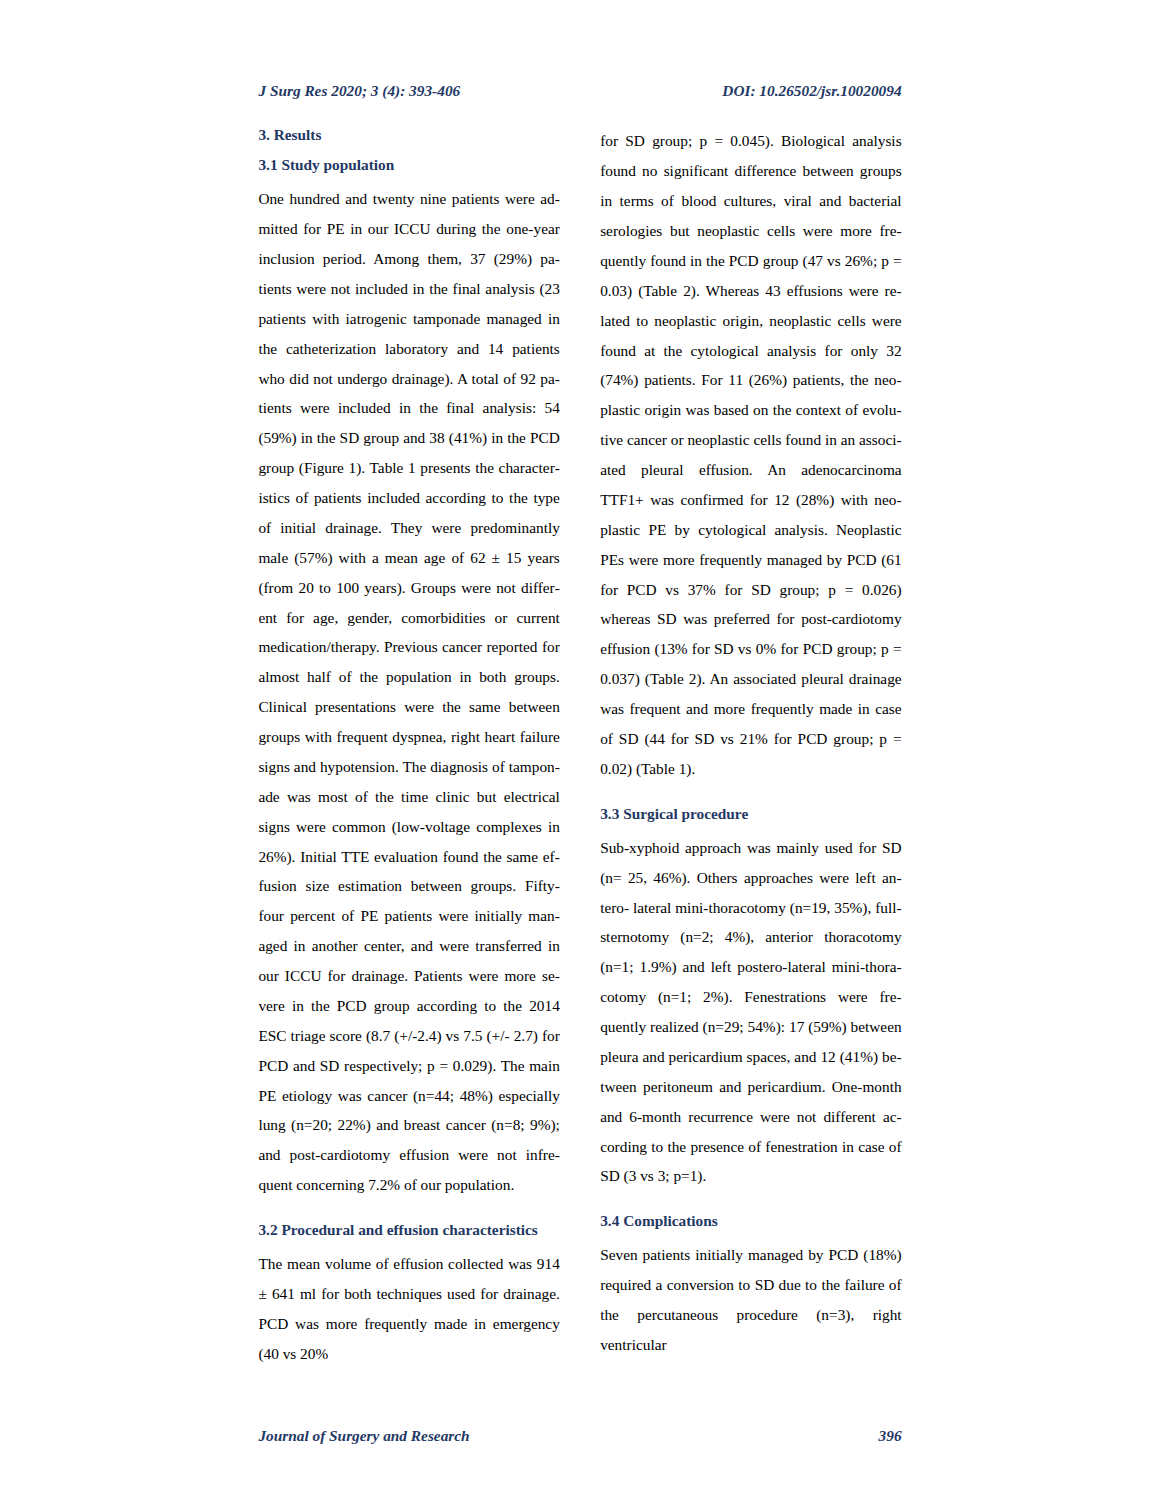J Surg Res 2020; 3 (4): 393-406
DOI: 10.26502/jsr.10020094
3. Results
3.1 Study population
One hundred and twenty nine patients were admitted for PE in our ICCU during the one-year inclusion period. Among them, 37 (29%) patients were not included in the final analysis (23 patients with iatrogenic tamponade managed in the catheterization laboratory and 14 patients who did not undergo drainage). A total of 92 patients were included in the final analysis: 54 (59%) in the SD group and 38 (41%) in the PCD group (Figure 1). Table 1 presents the characteristics of patients included according to the type of initial drainage. They were predominantly male (57%) with a mean age of 62 ± 15 years (from 20 to 100 years). Groups were not different for age, gender, comorbidities or current medication/therapy. Previous cancer reported for almost half of the population in both groups. Clinical presentations were the same between groups with frequent dyspnea, right heart failure signs and hypotension. The diagnosis of tamponade was most of the time clinic but electrical signs were common (low-voltage complexes in 26%). Initial TTE evaluation found the same effusion size estimation between groups. Fifty-four percent of PE patients were initially managed in another center, and were transferred in our ICCU for drainage. Patients were more severe in the PCD group according to the 2014 ESC triage score (8.7 (+/-2.4) vs 7.5 (+/- 2.7) for PCD and SD respectively; p = 0.029). The main PE etiology was cancer (n=44; 48%) especially lung (n=20; 22%) and breast cancer (n=8; 9%); and post-cardiotomy effusion were not infrequent concerning 7.2% of our population.
3.2 Procedural and effusion characteristics
The mean volume of effusion collected was 914 ± 641 ml for both techniques used for drainage. PCD was more frequently made in emergency (40 vs 20%
for SD group; p = 0.045). Biological analysis found no significant difference between groups in terms of blood cultures, viral and bacterial serologies but neoplastic cells were more frequently found in the PCD group (47 vs 26%; p = 0.03) (Table 2). Whereas 43 effusions were related to neoplastic origin, neoplastic cells were found at the cytological analysis for only 32 (74%) patients. For 11 (26%) patients, the neoplastic origin was based on the context of evolutive cancer or neoplastic cells found in an associated pleural effusion. An adenocarcinoma TTF1+ was confirmed for 12 (28%) with neoplastic PE by cytological analysis. Neoplastic PEs were more frequently managed by PCD (61 for PCD vs 37% for SD group; p = 0.026) whereas SD was preferred for post-cardiotomy effusion (13% for SD vs 0% for PCD group; p = 0.037) (Table 2). An associated pleural drainage was frequent and more frequently made in case of SD (44 for SD vs 21% for PCD group; p = 0.02) (Table 1).
3.3 Surgical procedure
Sub-xyphoid approach was mainly used for SD (n= 25, 46%). Others approaches were left antero- lateral mini-thoracotomy (n=19, 35%), full-sternotomy (n=2; 4%), anterior thoracotomy (n=1; 1.9%) and left postero-lateral mini-thoracotomy (n=1; 2%). Fenestrations were frequently realized (n=29; 54%): 17 (59%) between pleura and pericardium spaces, and 12 (41%) between peritoneum and pericardium. One-month and 6-month recurrence were not different according to the presence of fenestration in case of SD (3 vs 3; p=1).
3.4 Complications
Seven patients initially managed by PCD (18%) required a conversion to SD due to the failure of the percutaneous procedure (n=3), right ventricular
Journal of Surgery and Research
396